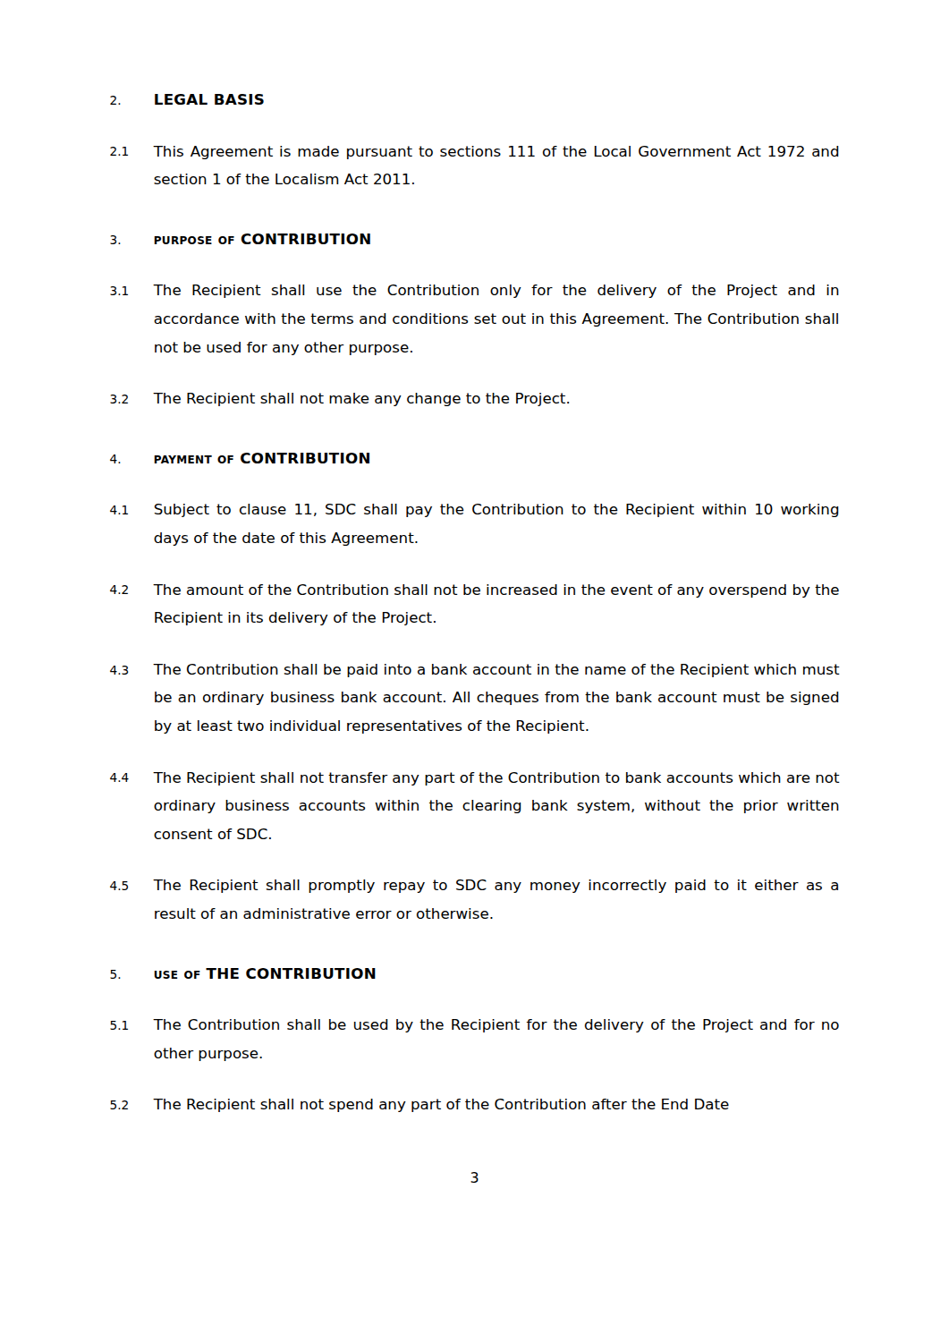2.
LEGAL BASIS
2.1
This Agreement is made pursuant to sections 111 of the Local Government Act 1972 and section 1 of the Localism Act 2011.
3.
Purpose of CONTRIBUTION
3.1
The Recipient shall use the Contribution only for the delivery of the Project and in accordance with the terms and conditions set out in this Agreement. The Contribution shall not be used for any other purpose.
3.2
The Recipient shall not make any change to the Project.
4.
Payment of CONTRIBUTION
4.1
Subject to clause 11, SDC shall pay the Contribution to the Recipient within 10 working days of the date of this Agreement.
4.2
The amount of the Contribution shall not be increased in the event of any overspend by the Recipient in its delivery of the Project.
4.3
The Contribution shall be paid into a bank account in the name of the Recipient which must be an ordinary business bank account. All cheques from the bank account must be signed by at least two individual representatives of the Recipient.
4.4
The Recipient shall not transfer any part of the Contribution to bank accounts which are not ordinary business accounts within the clearing bank system, without the prior written consent of SDC.
4.5
The Recipient shall promptly repay to SDC any money incorrectly paid to it either as a result of an administrative error or otherwise.
5.
Use of THE CONTRIBUTION
5.1
The Contribution shall be used by the Recipient for the delivery of the Project and for no other purpose.
5.2
The Recipient shall not spend any part of the Contribution after the End Date
3